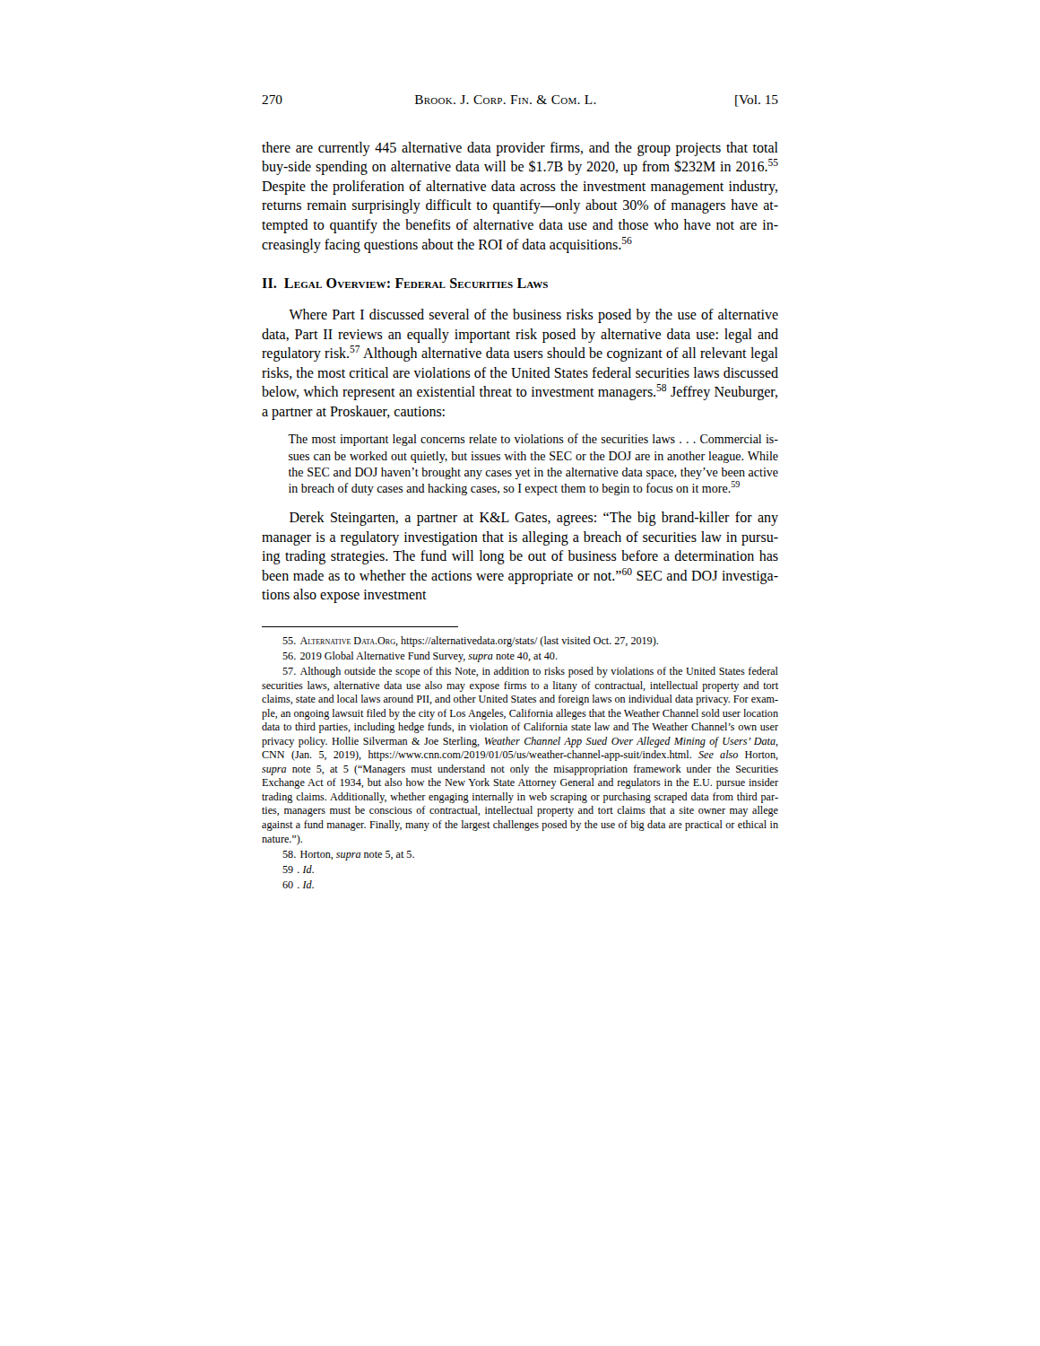270 Brook. J. Corp. Fin. & Com. L. [Vol. 15
there are currently 445 alternative data provider firms, and the group projects that total buy-side spending on alternative data will be $1.7B by 2020, up from $232M in 2016.55 Despite the proliferation of alternative data across the investment management industry, returns remain surprisingly difficult to quantify—only about 30% of managers have attempted to quantify the benefits of alternative data use and those who have not are increasingly facing questions about the ROI of data acquisitions.56
II. Legal Overview: Federal Securities Laws
Where Part I discussed several of the business risks posed by the use of alternative data, Part II reviews an equally important risk posed by alternative data use: legal and regulatory risk.57 Although alternative data users should be cognizant of all relevant legal risks, the most critical are violations of the United States federal securities laws discussed below, which represent an existential threat to investment managers.58 Jeffrey Neuburger, a partner at Proskauer, cautions:
The most important legal concerns relate to violations of the securities laws . . . Commercial issues can be worked out quietly, but issues with the SEC or the DOJ are in another league. While the SEC and DOJ haven’t brought any cases yet in the alternative data space, they’ve been active in breach of duty cases and hacking cases, so I expect them to begin to focus on it more.59
Derek Steingarten, a partner at K&L Gates, agrees: “The big brand-killer for any manager is a regulatory investigation that is alleging a breach of securities law in pursuing trading strategies. The fund will long be out of business before a determination has been made as to whether the actions were appropriate or not.”60 SEC and DOJ investigations also expose investment
55. Alternative Data.Org, https://alternativedata.org/stats/ (last visited Oct. 27, 2019).
56. 2019 Global Alternative Fund Survey, supra note 40, at 40.
57. Although outside the scope of this Note, in addition to risks posed by violations of the United States federal securities laws, alternative data use also may expose firms to a litany of contractual, intellectual property and tort claims, state and local laws around PII, and other United States and foreign laws on individual data privacy. For example, an ongoing lawsuit filed by the city of Los Angeles, California alleges that the Weather Channel sold user location data to third parties, including hedge funds, in violation of California state law and The Weather Channel’s own user privacy policy. Hollie Silverman & Joe Sterling, Weather Channel App Sued Over Alleged Mining of Users’ Data, CNN (Jan. 5, 2019), https://www.cnn.com/2019/01/05/us/weather-channel-app-suit/index.html. See also Horton, supra note 5, at 5 (“Managers must understand not only the misappropriation framework under the Securities Exchange Act of 1934, but also how the New York State Attorney General and regulators in the E.U. pursue insider trading claims. Additionally, whether engaging internally in web scraping or purchasing scraped data from third parties, managers must be conscious of contractual, intellectual property and tort claims that a site owner may allege against a fund manager. Finally, many of the largest challenges posed by the use of big data are practical or ethical in nature.”).
58. Horton, supra note 5, at 5.
59. Id.
60. Id.